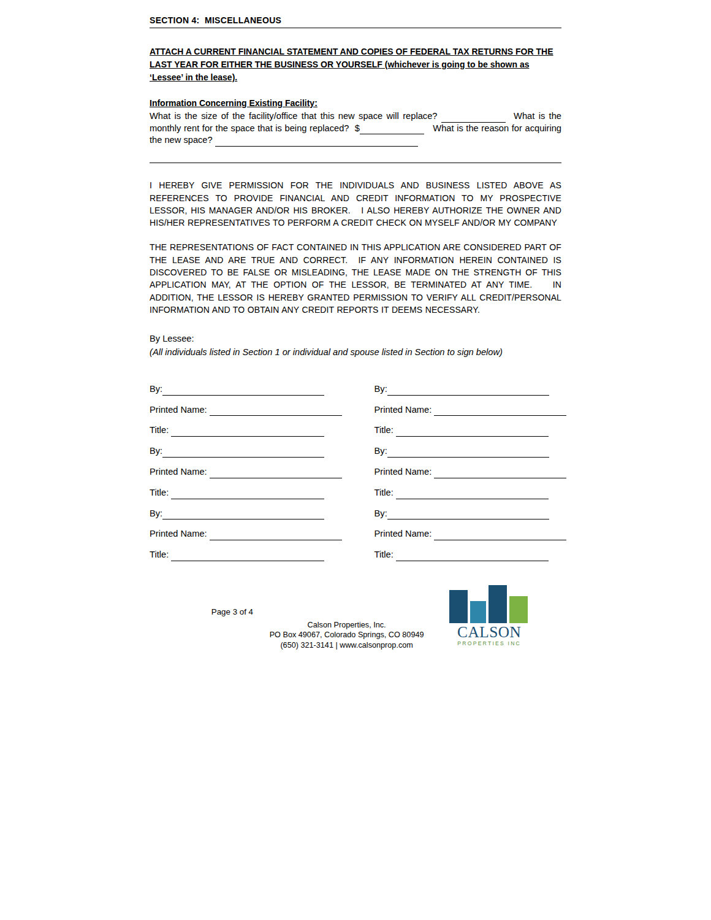SECTION 4: MISCELLANEOUS
ATTACH A CURRENT FINANCIAL STATEMENT AND COPIES OF FEDERAL TAX RETURNS FOR THE LAST YEAR FOR EITHER THE BUSINESS OR YOURSELF (whichever is going to be shown as ‘Lessee’ in the lease).
Information Concerning Existing Facility:
What is the size of the facility/office that this new space will replace? What is the monthly rent for the space that is being replaced? $ What is the reason for acquiring the new space?
I hereby give permission for the individuals and business listed above as references to provide financial and credit information to my prospective lessor, his manager and/or his broker. I also hereby authorize the owner and his/her representatives to perform a credit check on myself and/or my company
The representations of fact contained in this application are considered part of the lease and are true and correct. If any information herein contained is discovered to be false or misleading, the lease made on the strength of this application may, at the option of the lessor, be terminated at any time. In addition, the lessor is hereby granted permission to verify all credit/personal information and to obtain any credit reports it deems necessary.
By Lessee:
(All individuals listed in Section 1 or individual and spouse listed in Section to sign below)
| By: Printed Name: Title: | By: Printed Name: Title: |
| By: Printed Name: Title: | By: Printed Name: Title: |
| By: Printed Name: Title: | By: Printed Name: Title: |
CALSON
PROPERTIES INC
Page 3 of 4
Calson Properties, Inc.
PO Box 49067, Colorado Springs, CO 80949
(650) 321-3141 | www.calsonprop.com